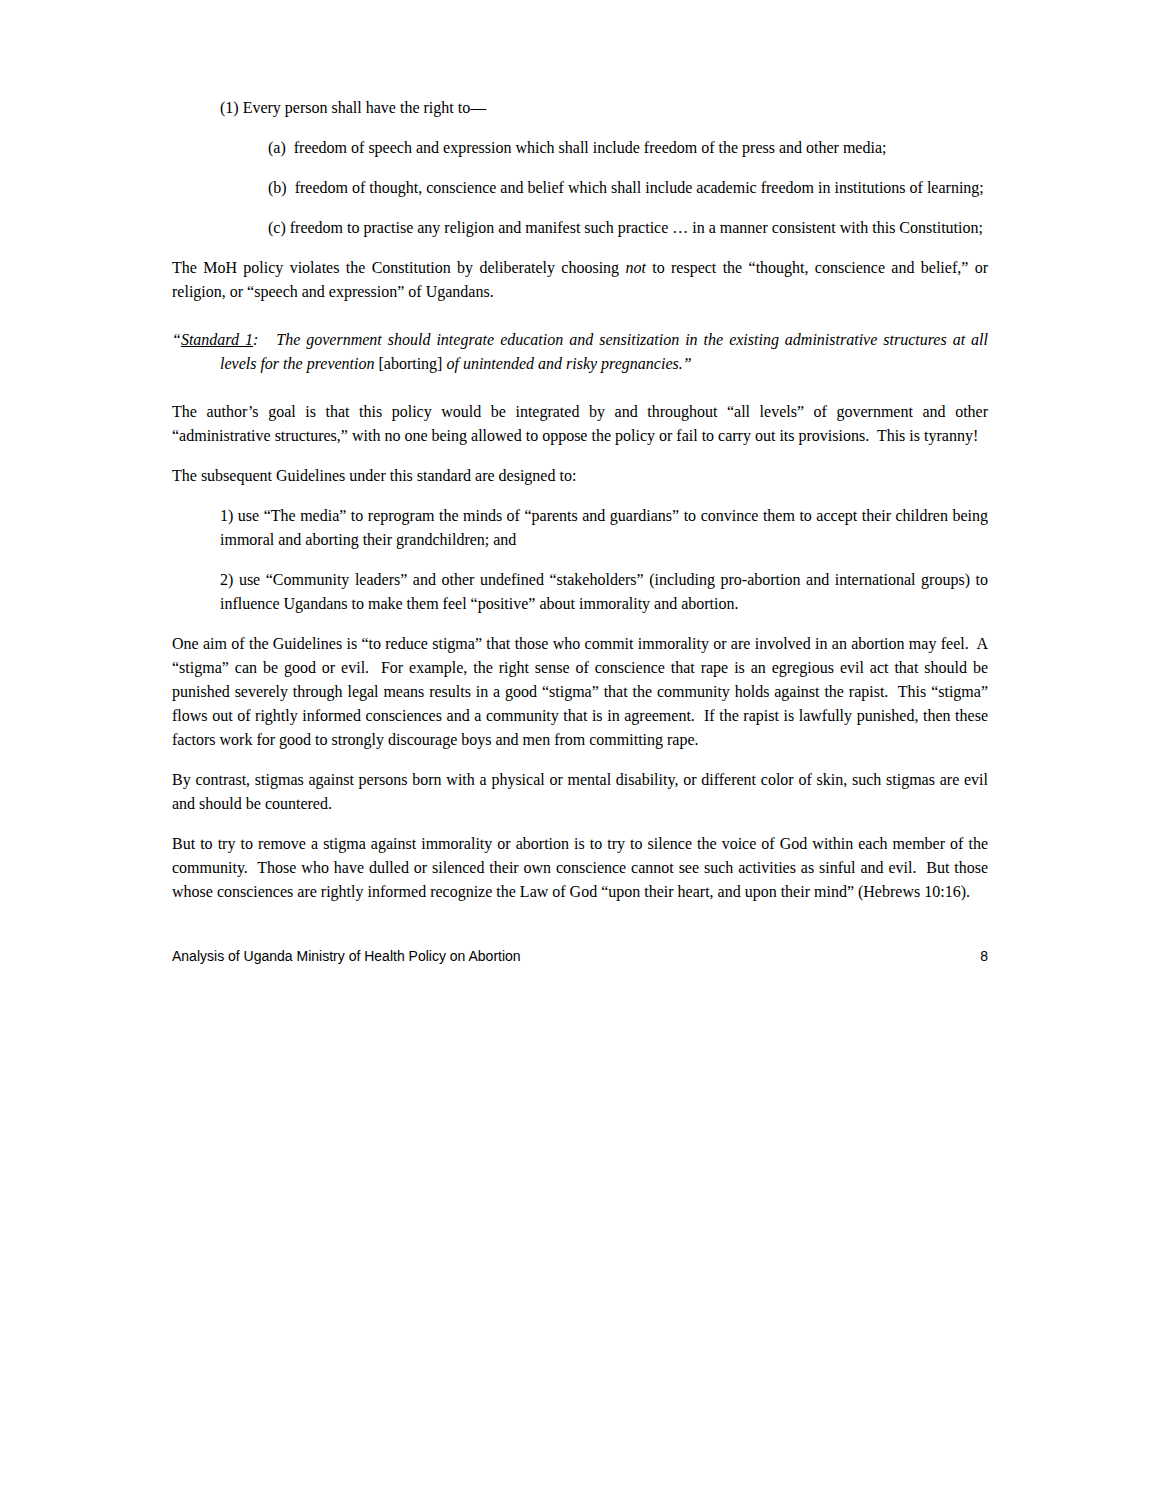(1) Every person shall have the right to—
(a) freedom of speech and expression which shall include freedom of the press and other media;
(b) freedom of thought, conscience and belief which shall include academic freedom in institutions of learning;
(c) freedom to practise any religion and manifest such practice … in a manner consistent with this Constitution;
The MoH policy violates the Constitution by deliberately choosing not to respect the “thought, conscience and belief,” or religion, or “speech and expression” of Ugandans.
“Standard 1: The government should integrate education and sensitization in the existing administrative structures at all levels for the prevention [aborting] of unintended and risky pregnancies.”
The author’s goal is that this policy would be integrated by and throughout “all levels” of government and other “administrative structures,” with no one being allowed to oppose the policy or fail to carry out its provisions. This is tyranny!
The subsequent Guidelines under this standard are designed to:
1) use “The media” to reprogram the minds of “parents and guardians” to convince them to accept their children being immoral and aborting their grandchildren; and
2) use “Community leaders” and other undefined “stakeholders” (including pro-abortion and international groups) to influence Ugandans to make them feel “positive” about immorality and abortion.
One aim of the Guidelines is “to reduce stigma” that those who commit immorality or are involved in an abortion may feel. A “stigma” can be good or evil. For example, the right sense of conscience that rape is an egregious evil act that should be punished severely through legal means results in a good “stigma” that the community holds against the rapist. This “stigma” flows out of rightly informed consciences and a community that is in agreement. If the rapist is lawfully punished, then these factors work for good to strongly discourage boys and men from committing rape.
By contrast, stigmas against persons born with a physical or mental disability, or different color of skin, such stigmas are evil and should be countered.
But to try to remove a stigma against immorality or abortion is to try to silence the voice of God within each member of the community. Those who have dulled or silenced their own conscience cannot see such activities as sinful and evil. But those whose consciences are rightly informed recognize the Law of God “upon their heart, and upon their mind” (Hebrews 10:16).
Analysis of Uganda Ministry of Health Policy on Abortion 8